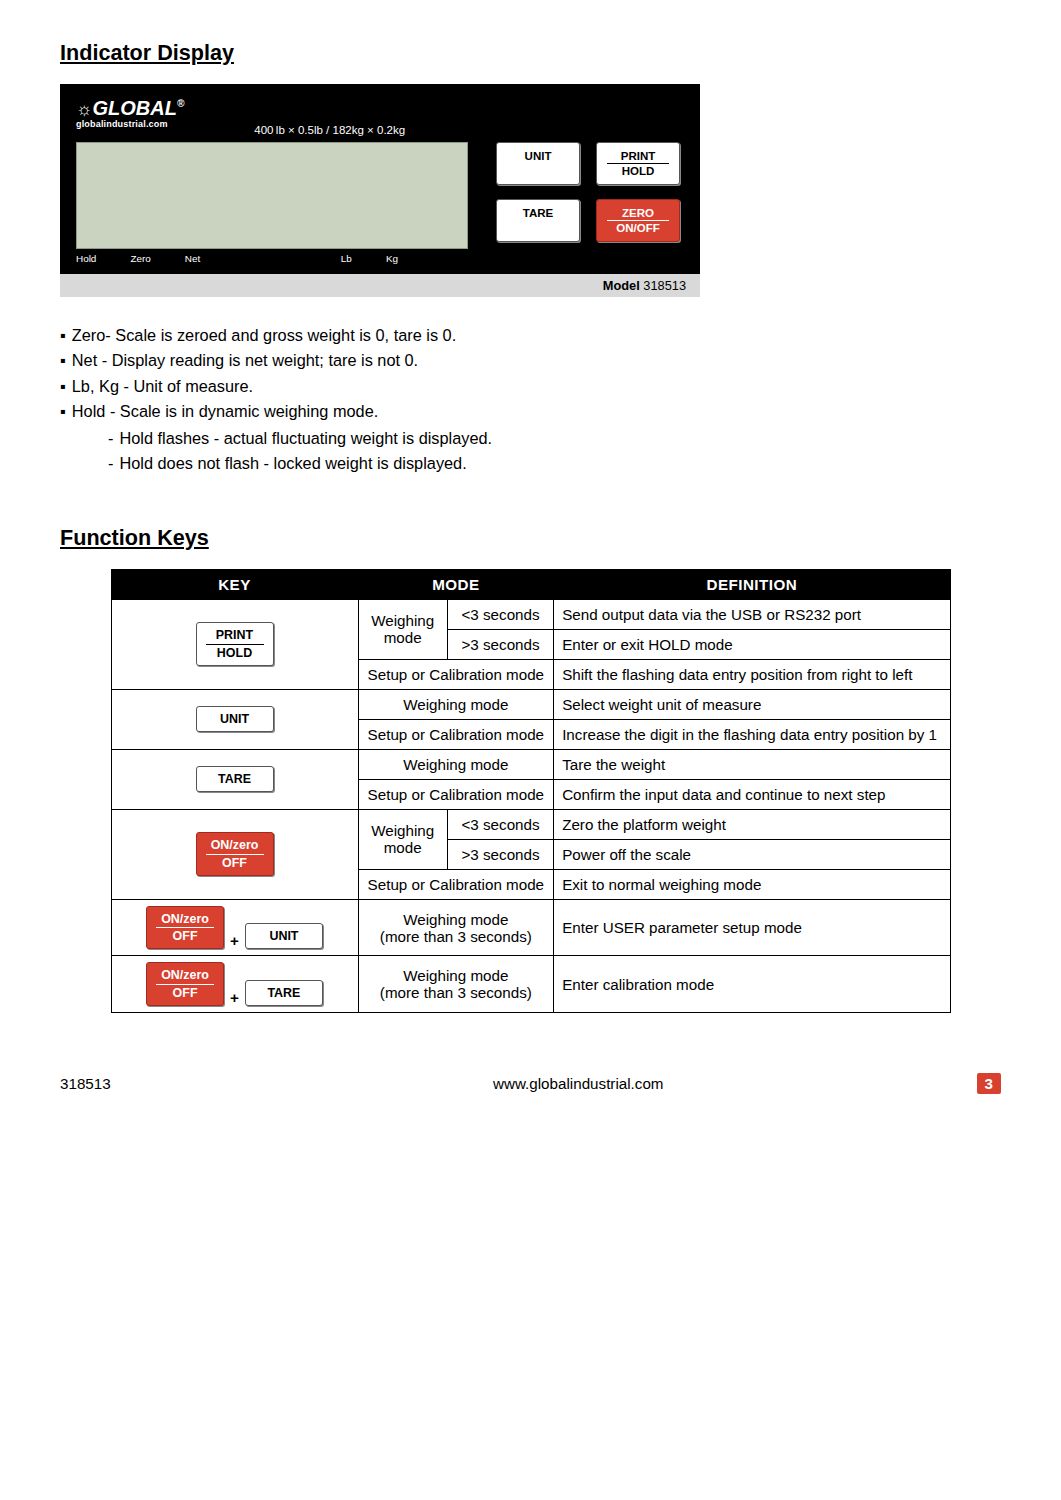Indicator Display
☼GLOBAL® globalindustrial.com
400 lb × 0.5lb / 182kg × 0.2kg
Hold Zero Net Lb Kg
UNIT
PRINT HOLD
TARE
ZERO ON/OFF
Model 318513
Zero- Scale is zeroed and gross weight is 0, tare is 0.
Net - Display reading is net weight; tare is not 0.
Lb, Kg - Unit of measure.
Hold - Scale is in dynamic weighing mode.
Hold flashes - actual fluctuating weight is displayed.
Hold does not flash - locked weight is displayed.
Function Keys
| KEY | MODE | DEFINITION |
| --- | --- | --- |
| PRINT HOLD | Weighing mode | <3 seconds | Send output data via the USB or RS232 port |
| >3 seconds | Enter or exit HOLD mode |
| Setup or Calibration mode | Shift the flashing data entry position from right to left |
| UNIT | Weighing mode | Select weight unit of measure |
| Setup or Calibration mode | Increase the digit in the flashing data entry position by 1 |
| TARE | Weighing mode | Tare the weight |
| Setup or Calibration mode | Confirm the input data and continue to next step |
| ON/zero OFF | Weighing mode | <3 seconds | Zero the platform weight |
| >3 seconds | Power off the scale |
| Setup or Calibration mode | Exit to normal weighing mode |
| ON/zero OFF + UNIT | Weighing mode (more than 3 seconds) | Enter USER parameter setup mode |
| ON/zero OFF + TARE | Weighing mode (more than 3 seconds) | Enter calibration mode |
318513
www.globalindustrial.com
3